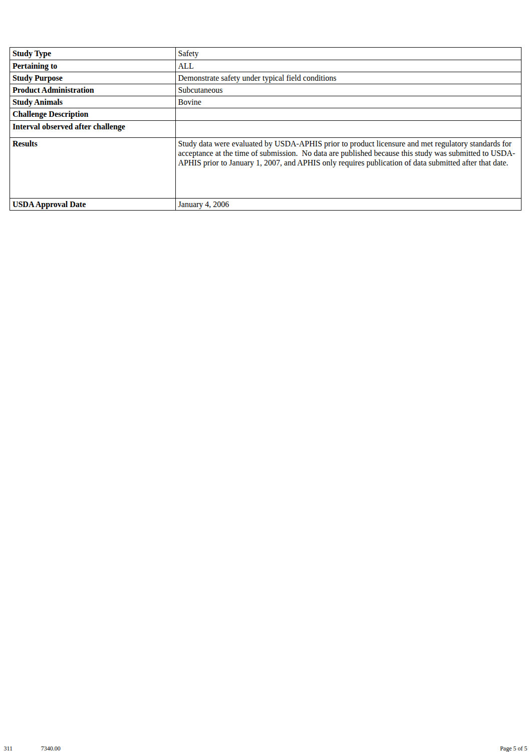| Study Type | Safety |
| Pertaining to | ALL |
| Study Purpose | Demonstrate safety under typical field conditions |
| Product Administration | Subcutaneous |
| Study Animals | Bovine |
| Challenge Description | |
| Interval observed after challenge | |
| Results | Study data were evaluated by USDA-APHIS prior to product licensure and met regulatory standards for acceptance at the time of submission. No data are published because this study was submitted to USDA-APHIS prior to January 1, 2007, and APHIS only requires publication of data submitted after that date. |
| USDA Approval Date | January 4, 2006 |
311 7340.00
Page 5 of 5